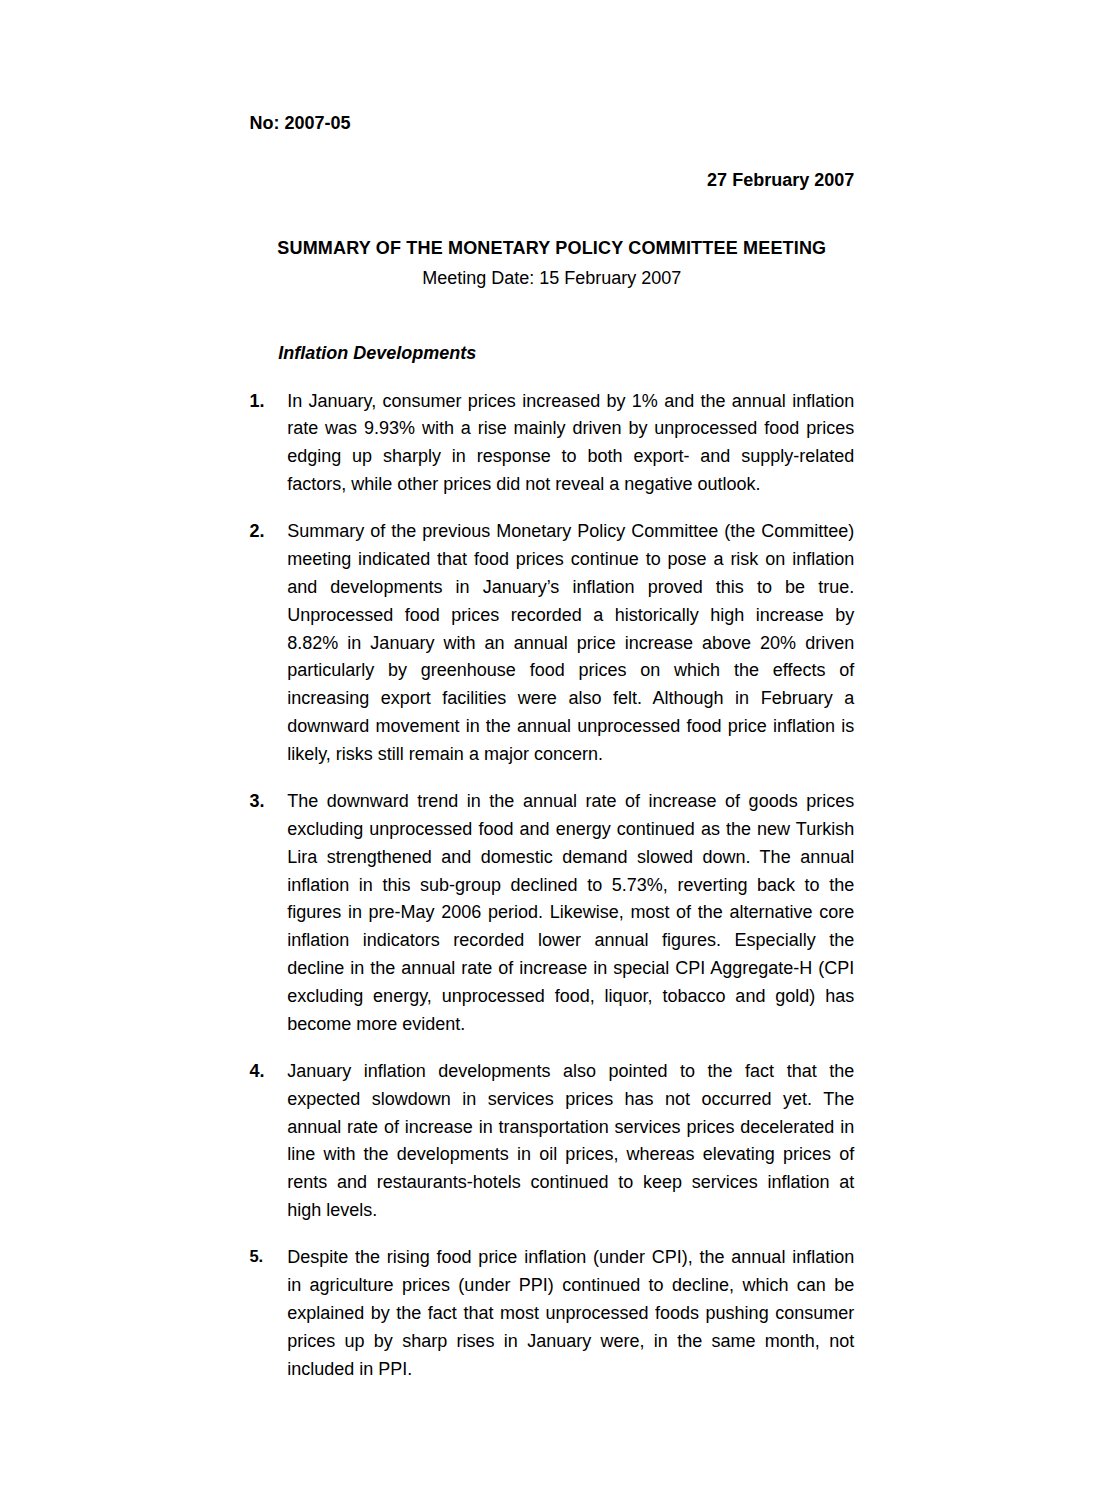No: 2007-05
27 February 2007
SUMMARY OF THE MONETARY POLICY COMMITTEE MEETING
Meeting Date: 15 February 2007
Inflation Developments
1. In January, consumer prices increased by 1% and the annual inflation rate was 9.93% with a rise mainly driven by unprocessed food prices edging up sharply in response to both export- and supply-related factors, while other prices did not reveal a negative outlook.
2. Summary of the previous Monetary Policy Committee (the Committee) meeting indicated that food prices continue to pose a risk on inflation and developments in January’s inflation proved this to be true. Unprocessed food prices recorded a historically high increase by 8.82% in January with an annual price increase above 20% driven particularly by greenhouse food prices on which the effects of increasing export facilities were also felt. Although in February a downward movement in the annual unprocessed food price inflation is likely, risks still remain a major concern.
3. The downward trend in the annual rate of increase of goods prices excluding unprocessed food and energy continued as the new Turkish Lira strengthened and domestic demand slowed down. The annual inflation in this sub-group declined to 5.73%, reverting back to the figures in pre-May 2006 period. Likewise, most of the alternative core inflation indicators recorded lower annual figures. Especially the decline in the annual rate of increase in special CPI Aggregate-H (CPI excluding energy, unprocessed food, liquor, tobacco and gold) has become more evident.
4. January inflation developments also pointed to the fact that the expected slowdown in services prices has not occurred yet. The annual rate of increase in transportation services prices decelerated in line with the developments in oil prices, whereas elevating prices of rents and restaurants-hotels continued to keep services inflation at high levels.
5. Despite the rising food price inflation (under CPI), the annual inflation in agriculture prices (under PPI) continued to decline, which can be explained by the fact that most unprocessed foods pushing consumer prices up by sharp rises in January were, in the same month, not included in PPI.